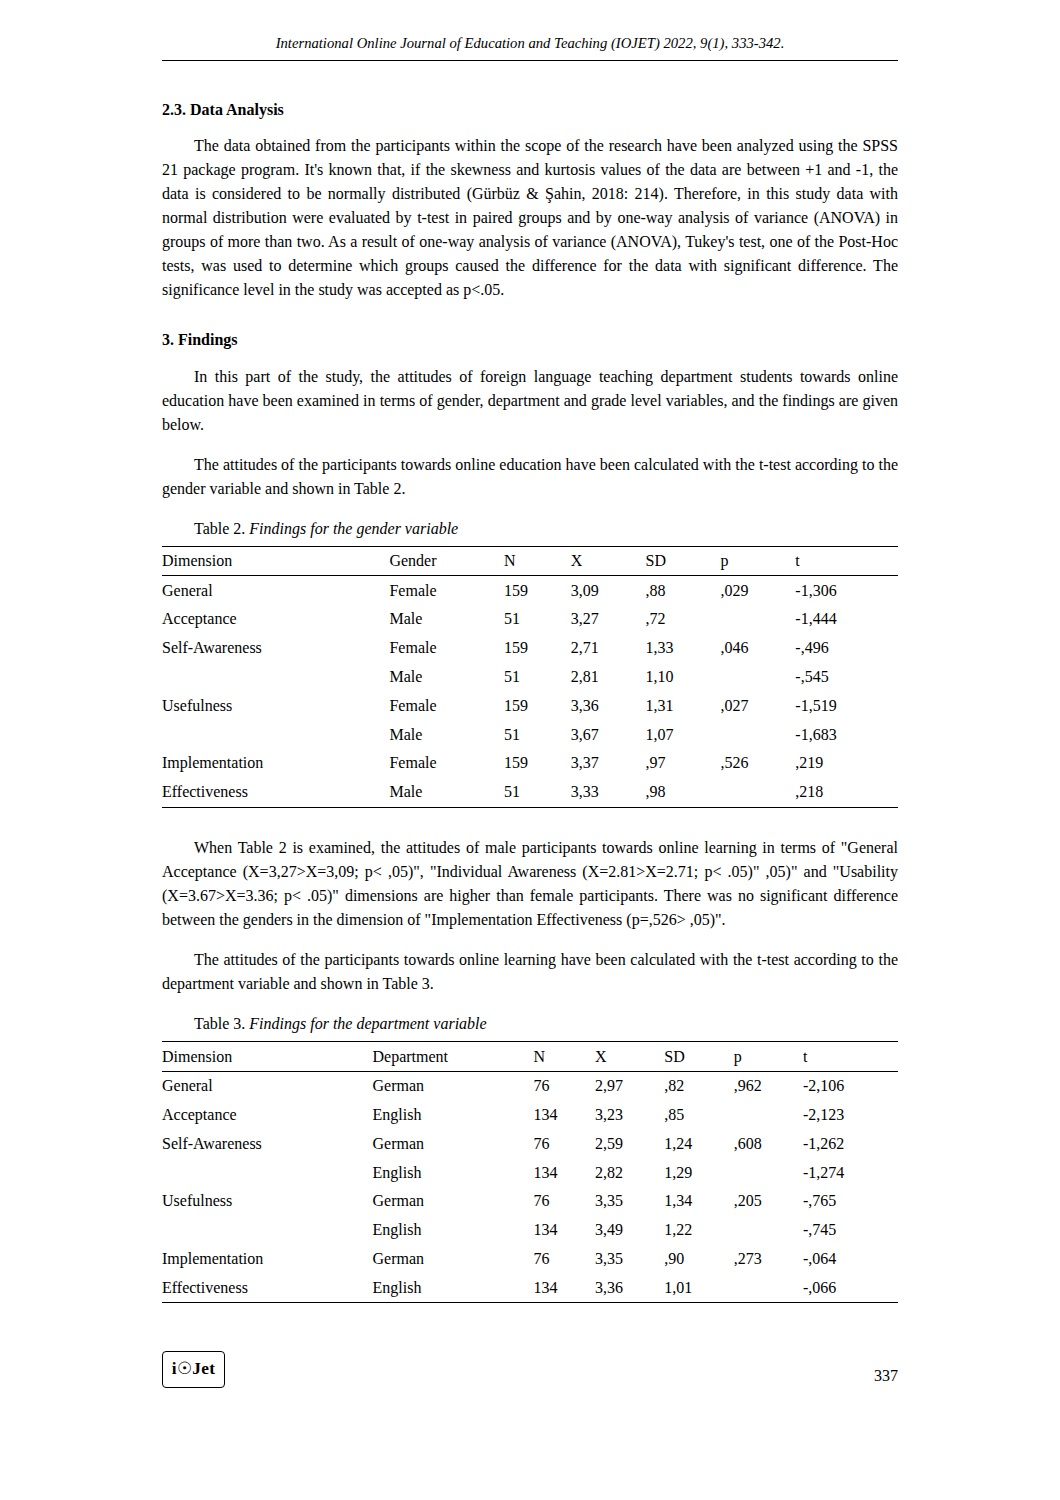International Online Journal of Education and Teaching (IOJET) 2022, 9(1), 333-342.
2.3. Data Analysis
The data obtained from the participants within the scope of the research have been analyzed using the SPSS 21 package program. It's known that, if the skewness and kurtosis values of the data are between +1 and -1, the data is considered to be normally distributed (Gürbüz & Şahin, 2018: 214). Therefore, in this study data with normal distribution were evaluated by t-test in paired groups and by one-way analysis of variance (ANOVA) in groups of more than two. As a result of one-way analysis of variance (ANOVA), Tukey's test, one of the Post-Hoc tests, was used to determine which groups caused the difference for the data with significant difference. The significance level in the study was accepted as p<.05.
3. Findings
In this part of the study, the attitudes of foreign language teaching department students towards online education have been examined in terms of gender, department and grade level variables, and the findings are given below.
The attitudes of the participants towards online education have been calculated with the t-test according to the gender variable and shown in Table 2.
Table 2. Findings for the gender variable
| Dimension | Gender | N | X | SD | p | t |
| --- | --- | --- | --- | --- | --- | --- |
| General | Female | 159 | 3,09 | ,88 | ,029 | -1,306 |
| Acceptance | Male | 51 | 3,27 | ,72 | | -1,444 |
| Self-Awareness | Female | 159 | 2,71 | 1,33 | ,046 | -,496 |
| | Male | 51 | 2,81 | 1,10 | | -,545 |
| Usefulness | Female | 159 | 3,36 | 1,31 | ,027 | -1,519 |
| | Male | 51 | 3,67 | 1,07 | | -1,683 |
| Implementation | Female | 159 | 3,37 | ,97 | ,526 | ,219 |
| Effectiveness | Male | 51 | 3,33 | ,98 | | ,218 |
When Table 2 is examined, the attitudes of male participants towards online learning in terms of "General Acceptance (X=3,27>X=3,09; p< ,05)", "Individual Awareness (X=2.81>X=2.71; p< .05)" ,05)" and "Usability (X=3.67>X=3.36; p< .05)" dimensions are higher than female participants. There was no significant difference between the genders in the dimension of "Implementation Effectiveness (p=,526> ,05)".
The attitudes of the participants towards online learning have been calculated with the t-test according to the department variable and shown in Table 3.
Table 3. Findings for the department variable
| Dimension | Department | N | X | SD | p | t |
| --- | --- | --- | --- | --- | --- | --- |
| General | German | 76 | 2,97 | ,82 | ,962 | -2,106 |
| Acceptance | English | 134 | 3,23 | ,85 | | -2,123 |
| Self-Awareness | German | 76 | 2,59 | 1,24 | ,608 | -1,262 |
| | English | 134 | 2,82 | 1,29 | | -1,274 |
| Usefulness | German | 76 | 3,35 | 1,34 | ,205 | -,765 |
| | English | 134 | 3,49 | 1,22 | | -,745 |
| Implementation | German | 76 | 3,35 | ,90 | ,273 | -,064 |
| Effectiveness | English | 134 | 3,36 | 1,01 | | -,066 |
i☉Jet 337